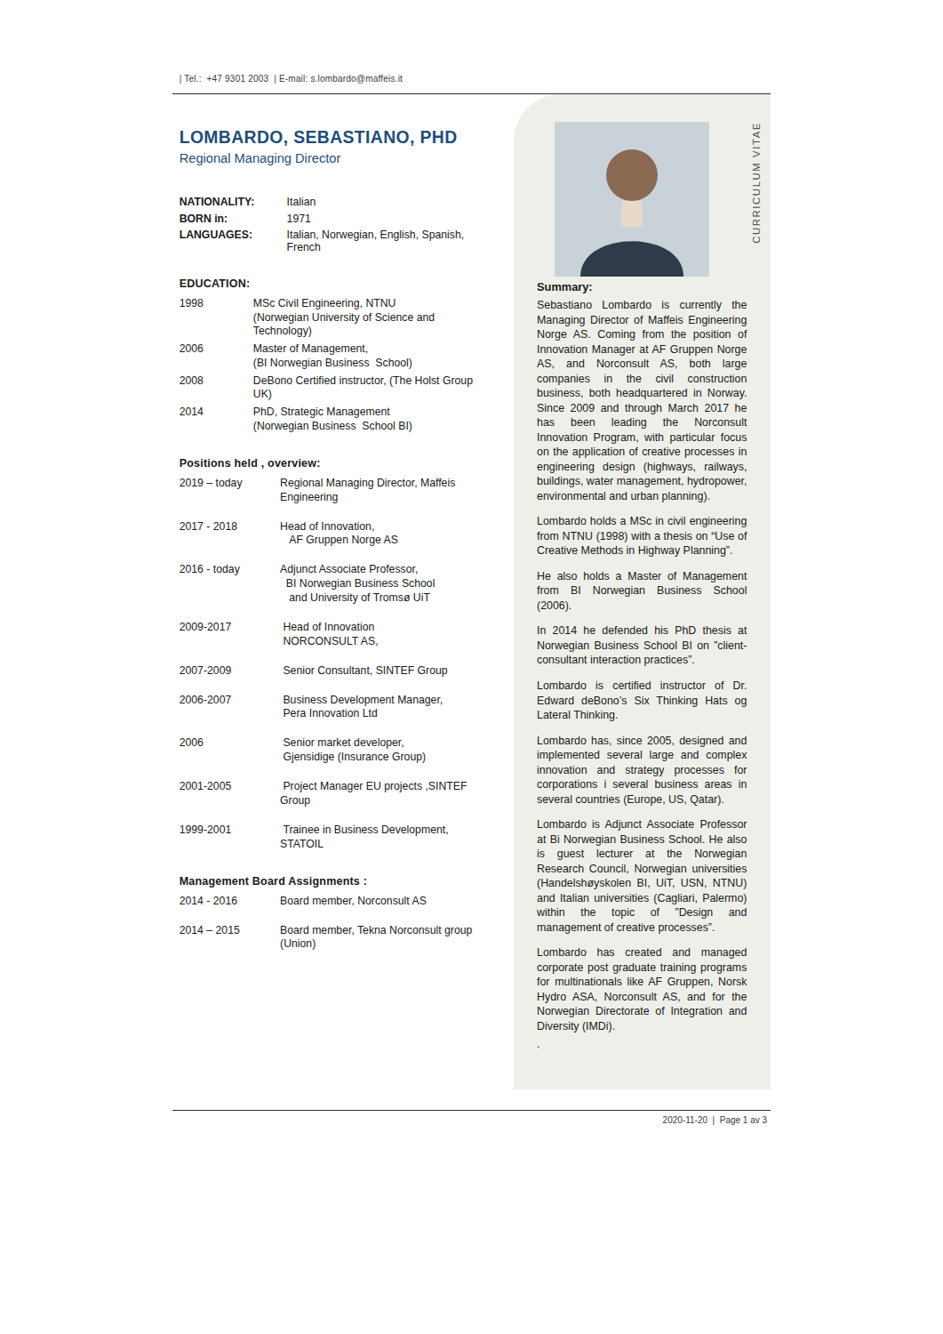| Tel.: +47 9301 2003 | E-mail: s.lombardo@maffeis.it
LOMBARDO, SEBASTIANO, PHD
Regional Managing Director
| NATIONALITY: | Italian |
| BORN in: | 1971 |
| LANGUAGES: | Italian, Norwegian, English, Spanish, French |
EDUCATION:
| 1998 | MSc Civil Engineering, NTNU (Norwegian University of Science and Technology) |
| 2006 | Master of Management, (BI Norwegian Business School) |
| 2008 | DeBono Certified instructor, (The Holst Group UK) |
| 2014 | PhD, Strategic Management (Norwegian Business School BI) |
Positions held , overview:
| 2019 – today | Regional Managing Director, Maffeis Engineering |
| 2017 - 2018 | Head of Innovation, AF Gruppen Norge AS |
| 2016 - today | Adjunct Associate Professor, BI Norwegian Business School and University of Tromsø UiT |
| 2009-2017 | Head of Innovation NORCONSULT AS, |
| 2007-2009 | Senior Consultant, SINTEF Group |
| 2006-2007 | Business Development Manager, Pera Innovation Ltd |
| 2006 | Senior market developer, Gjensidige (Insurance Group) |
| 2001-2005 | Project Manager EU projects ,SINTEF Group |
| 1999-2001 | Trainee in Business Development, STATOIL |
Management Board Assignments :
| 2014 - 2016 | Board member, Norconsult AS |
| 2014 – 2015 | Board member, Tekna Norconsult group (Union) |
CURRICULUM VITAE
Summary:
Sebastiano Lombardo is currently the Managing Director of Maffeis Engineering Norge AS. Coming from the position of Innovation Manager at AF Gruppen Norge AS, and Norconsult AS, both large companies in the civil construction business, both headquartered in Norway. Since 2009 and through March 2017 he has been leading the Norconsult Innovation Program, with particular focus on the application of creative processes in engineering design (highways, railways, buildings, water management, hydropower, environmental and urban planning).
Lombardo holds a MSc in civil engineering from NTNU (1998) with a thesis on “Use of Creative Methods in Highway Planning”.
He also holds a Master of Management from BI Norwegian Business School (2006).
In 2014 he defended his PhD thesis at Norwegian Business School BI on ”client-consultant interaction practices”.
Lombardo is certified instructor of Dr. Edward deBono’s Six Thinking Hats og Lateral Thinking.
Lombardo has, since 2005, designed and implemented several large and complex innovation and strategy processes for corporations i several business areas in several countries (Europe, US, Qatar).
Lombardo is Adjunct Associate Professor at Bi Norwegian Business School. He also is guest lecturer at the Norwegian Research Council, Norwegian universities (Handelshøyskolen BI, UiT, USN, NTNU) and Italian universities (Cagliari, Palermo) within the topic of ”Design and management of creative processes”.
Lombardo has created and managed corporate post graduate training programs for multinationals like AF Gruppen, Norsk Hydro ASA, Norconsult AS, and for the Norwegian Directorate of Integration and Diversity (IMDi).
.
2020-11-20 | Page 1 av 3